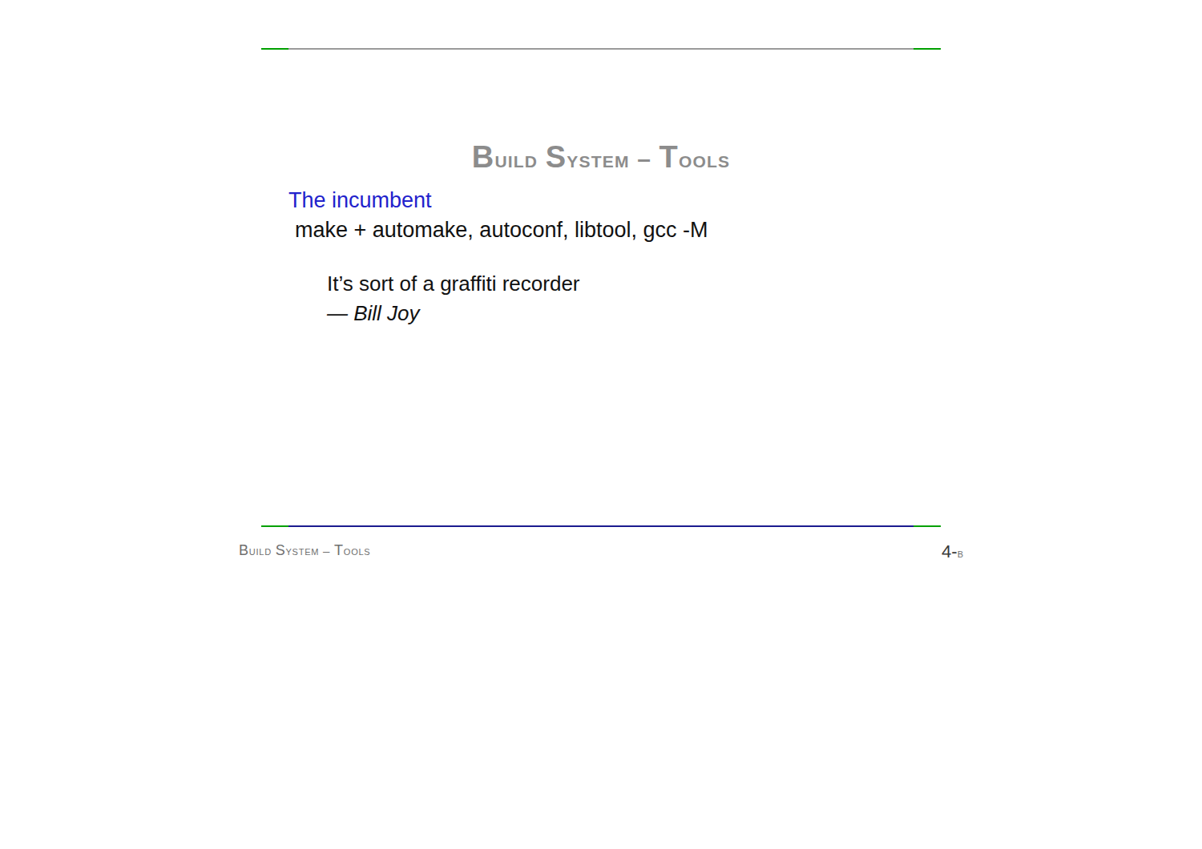Build system – tools
The incumbent
make + automake, autoconf, libtool, gcc -M
It’s sort of a graffiti recorder — Bill Joy
Build system – tools
4-b